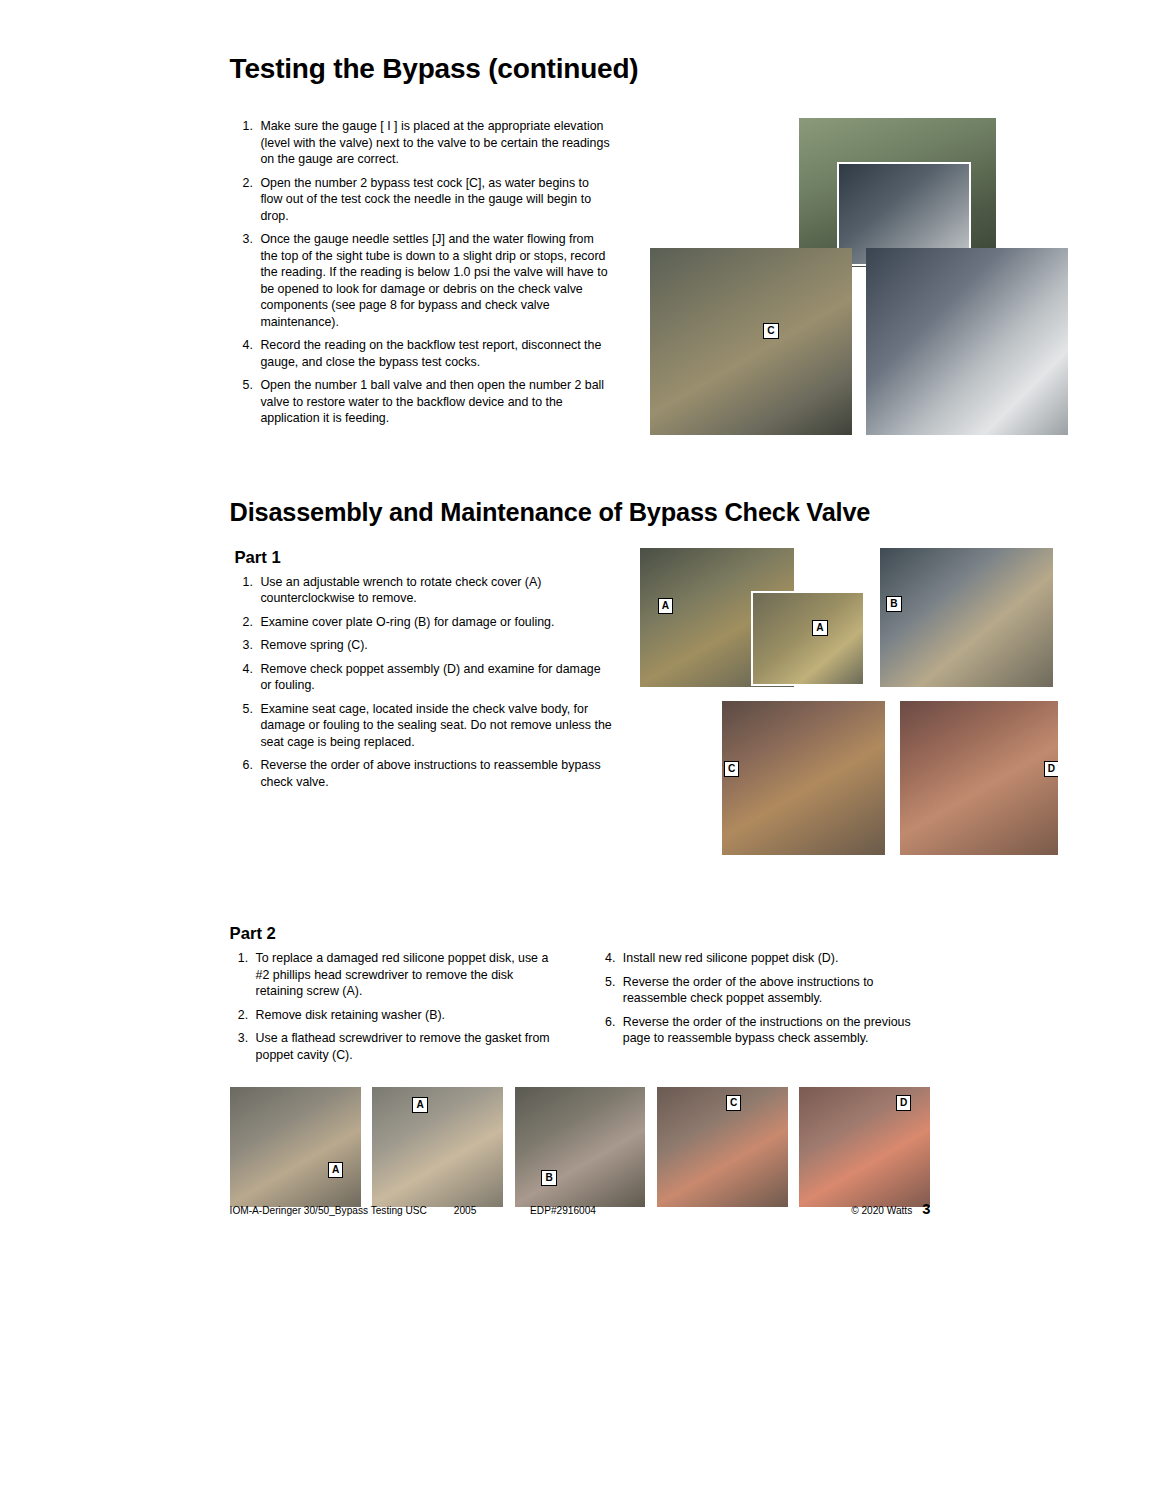Testing the Bypass (continued)
Make sure the gauge [ I ] is placed at the appropriate elevation (level with the valve) next to the valve to be certain the readings on the gauge are correct.
Open the number 2 bypass test cock [C], as water begins to flow out of the test cock the needle in the gauge will begin to drop.
Once the gauge needle settles [J] and the water flowing from the top of the sight tube is down to a slight drip or stops, record the reading. If the reading is below 1.0 psi the valve will have to be opened to look for damage or debris on the check valve components (see page 8 for bypass and check valve maintenance).
Record the reading on the backflow test report, disconnect the gauge, and close the bypass test cocks.
Open the number 1 ball valve and then open the number 2 ball valve to restore water to the backflow device and to the application it is feeding.
I
C
J
Disassembly and Maintenance of Bypass Check Valve
Part 1
Use an adjustable wrench to rotate check cover (A) counterclockwise to remove.
Examine cover plate O-ring (B) for damage or fouling.
Remove spring (C).
Remove check poppet assembly (D) and examine for damage or fouling.
Examine seat cage, located inside the check valve body, for damage or fouling to the sealing seat. Do not remove unless the seat cage is being replaced.
Reverse the order of above instructions to reassemble bypass check valve.
A
A
B
C
D
Part 2
To replace a damaged red silicone poppet disk, use a #2 phillips head screwdriver to remove the disk retaining screw (A).
Remove disk retaining washer (B).
Use a flathead screwdriver to remove the gasket from poppet cavity (C).
Install new red silicone poppet disk (D).
Reverse the order of the above instructions to reassemble check poppet assembly.
Reverse the order of the instructions on the previous page to reassemble bypass check assembly.
A
A
B
C
D
IOM-A-Deringer 30/50_Bypass Testing USC 2005 EDP#2916004
© 2020 Watts3